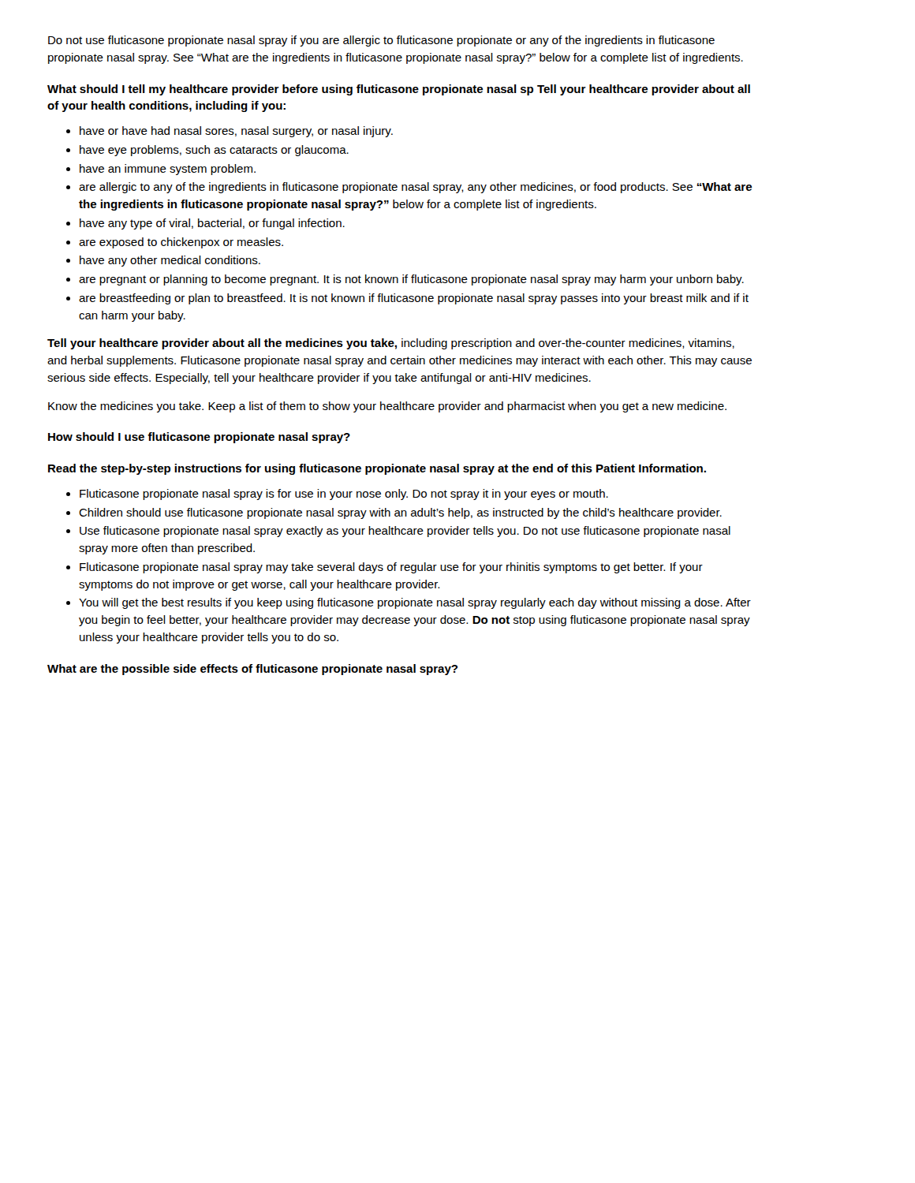Do not use fluticasone propionate nasal spray if you are allergic to fluticasone propionate or any of the ingredients in fluticasone propionate nasal spray. See “What are the ingredients in fluticasone propionate nasal spray?” below for a complete list of ingredients.
What should I tell my healthcare provider before using fluticasone propionate nasal sp Tell your healthcare provider about all of your health conditions, including if you:
have or have had nasal sores, nasal surgery, or nasal injury.
have eye problems, such as cataracts or glaucoma.
have an immune system problem.
are allergic to any of the ingredients in fluticasone propionate nasal spray, any other medicines, or food products. See “What are the ingredients in fluticasone propionate nasal spray?” below for a complete list of ingredients.
have any type of viral, bacterial, or fungal infection.
are exposed to chickenpox or measles.
have any other medical conditions.
are pregnant or planning to become pregnant. It is not known if fluticasone propionate nasal spray may harm your unborn baby.
are breastfeeding or plan to breastfeed. It is not known if fluticasone propionate nasal spray passes into your breast milk and if it can harm your baby.
Tell your healthcare provider about all the medicines you take, including prescription and over-the-counter medicines, vitamins, and herbal supplements. Fluticasone propionate nasal spray and certain other medicines may interact with each other. This may cause serious side effects. Especially, tell your healthcare provider if you take antifungal or anti-HIV medicines.
Know the medicines you take. Keep a list of them to show your healthcare provider and pharmacist when you get a new medicine.
How should I use fluticasone propionate nasal spray?
Read the step-by-step instructions for using fluticasone propionate nasal spray at the end of this Patient Information.
Fluticasone propionate nasal spray is for use in your nose only. Do not spray it in your eyes or mouth.
Children should use fluticasone propionate nasal spray with an adult’s help, as instructed by the child’s healthcare provider.
Use fluticasone propionate nasal spray exactly as your healthcare provider tells you. Do not use fluticasone propionate nasal spray more often than prescribed.
Fluticasone propionate nasal spray may take several days of regular use for your rhinitis symptoms to get better. If your symptoms do not improve or get worse, call your healthcare provider.
You will get the best results if you keep using fluticasone propionate nasal spray regularly each day without missing a dose. After you begin to feel better, your healthcare provider may decrease your dose. Do not stop using fluticasone propionate nasal spray unless your healthcare provider tells you to do so.
What are the possible side effects of fluticasone propionate nasal spray?